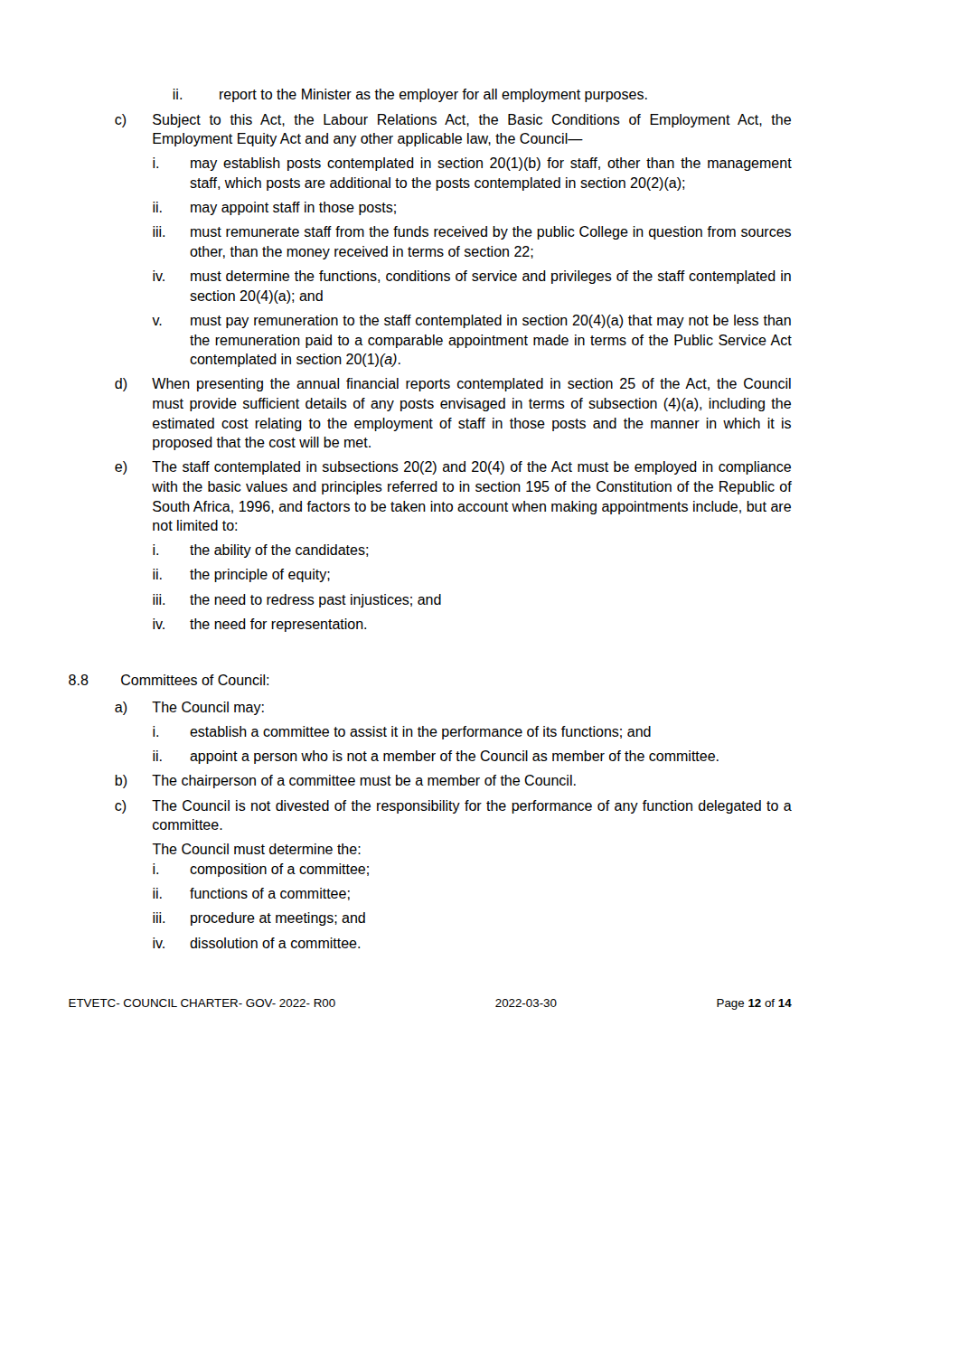ii. report to the Minister as the employer for all employment purposes.
c) Subject to this Act, the Labour Relations Act, the Basic Conditions of Employment Act, the Employment Equity Act and any other applicable law, the Council—
i. may establish posts contemplated in section 20(1)(b) for staff, other than the management staff, which posts are additional to the posts contemplated in section 20(2)(a);
ii. may appoint staff in those posts;
iii. must remunerate staff from the funds received by the public College in question from sources other, than the money received in terms of section 22;
iv. must determine the functions, conditions of service and privileges of the staff contemplated in section 20(4)(a); and
v. must pay remuneration to the staff contemplated in section 20(4)(a) that may not be less than the remuneration paid to a comparable appointment made in terms of the Public Service Act contemplated in section 20(1)(a).
d) When presenting the annual financial reports contemplated in section 25 of the Act, the Council must provide sufficient details of any posts envisaged in terms of subsection (4)(a), including the estimated cost relating to the employment of staff in those posts and the manner in which it is proposed that the cost will be met.
e) The staff contemplated in subsections 20(2) and 20(4) of the Act must be employed in compliance with the basic values and principles referred to in section 195 of the Constitution of the Republic of South Africa, 1996, and factors to be taken into account when making appointments include, but are not limited to:
i. the ability of the candidates;
ii. the principle of equity;
iii. the need to redress past injustices; and
iv. the need for representation.
8.8 Committees of Council:
a) The Council may:
i. establish a committee to assist it in the performance of its functions; and
ii. appoint a person who is not a member of the Council as member of the committee.
b) The chairperson of a committee must be a member of the Council.
c) The Council is not divested of the responsibility for the performance of any function delegated to a committee.
The Council must determine the:
i. composition of a committee;
ii. functions of a committee;
iii. procedure at meetings; and
iv. dissolution of a committee.
ETVETC- COUNCIL CHARTER- GOV- 2022- R00 2022-03-30 Page 12 of 14